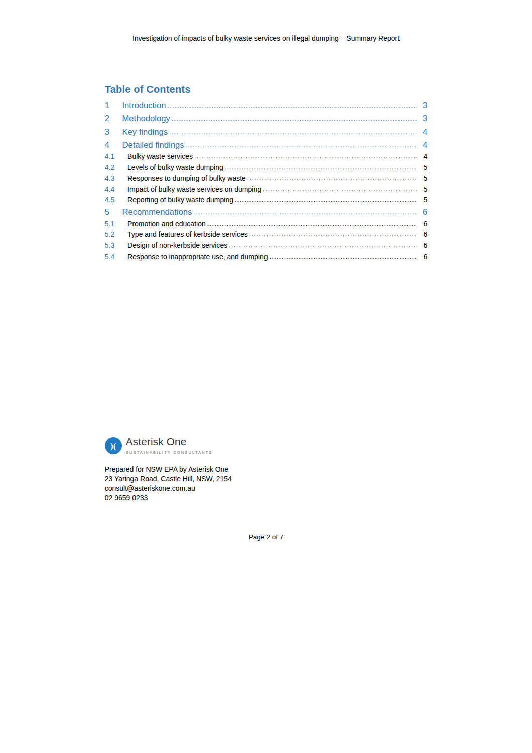Investigation of impacts of bulky waste services on illegal dumping – Summary Report
Table of Contents
1 Introduction .................................................................................................................. 3
2 Methodology .............................................................................................................. 3
3 Key findings ................................................................................................................ 4
4 Detailed findings ......................................................................................................... 4
4.1 Bulky waste services ............................................................................................................. 4
4.2 Levels of bulky waste dumping ................................................................................................... 5
4.3 Responses to dumping of bulky waste ....................................................................................... 5
4.4 Impact of bulky waste services on dumping ............................................................................ 5
4.5 Reporting of bulky waste dumping ............................................................................................ 5
5 Recommendations ..................................................................................................... 6
5.1 Promotion and education ......................................................................................................... 6
5.2 Type and features of kerbside services ...................................................................................... 6
5.3 Design of non-kerbside services .................................................................................................. 6
5.4 Response to inappropriate use, and dumping .......................................................................... 6
)( Asterisk One
Sustainability Consultants
Prepared for NSW EPA by Asterisk One
23 Yaringa Road, Castle Hill, NSW, 2154
consult@asteriskone.com.au
02 9659 0233
Page 2 of 7